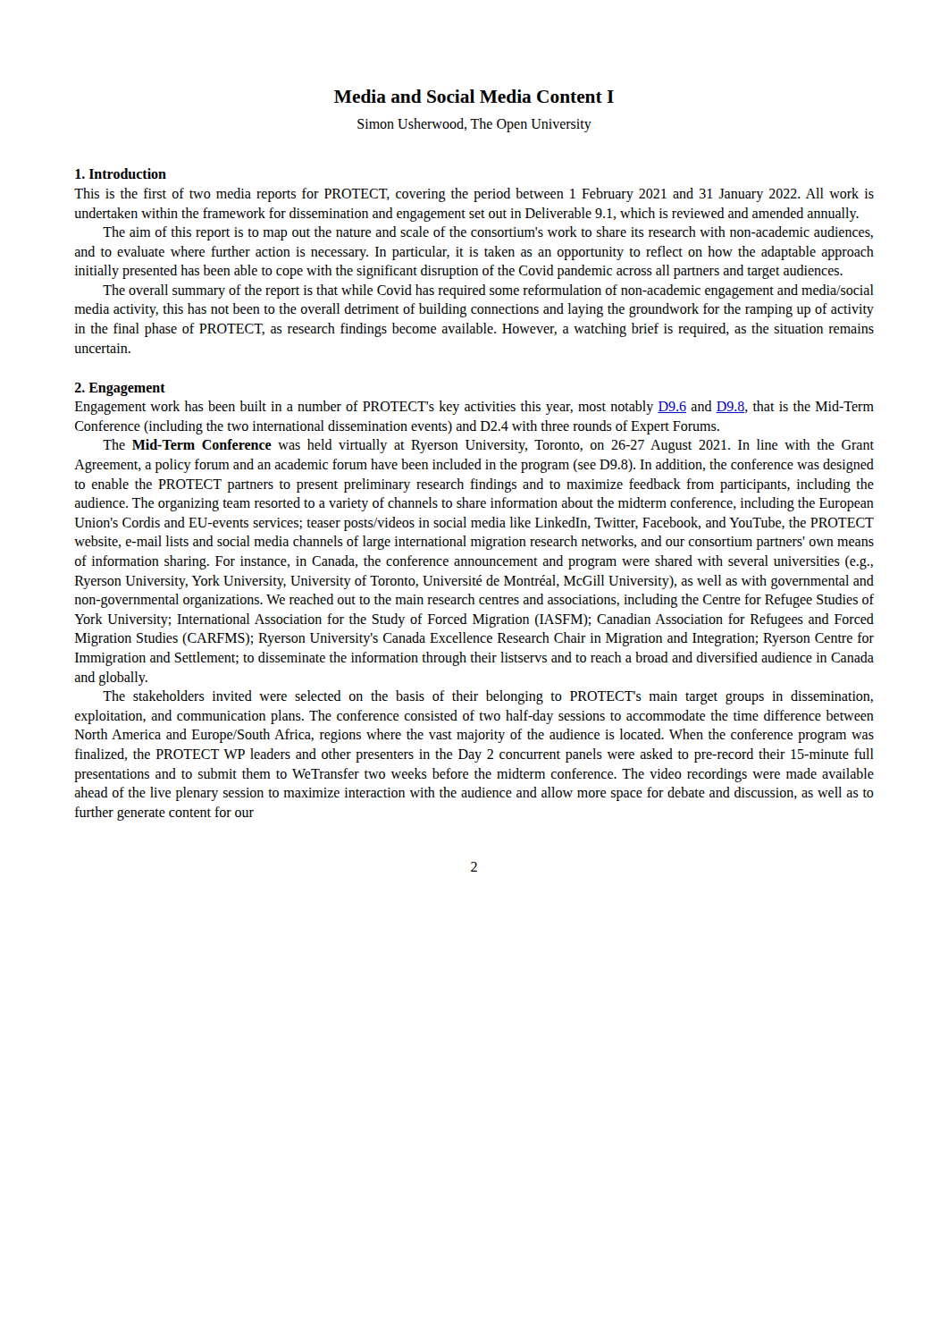Media and Social Media Content I
Simon Usherwood, The Open University
1. Introduction
This is the first of two media reports for PROTECT, covering the period between 1 February 2021 and 31 January 2022. All work is undertaken within the framework for dissemination and engagement set out in Deliverable 9.1, which is reviewed and amended annually.
The aim of this report is to map out the nature and scale of the consortium's work to share its research with non-academic audiences, and to evaluate where further action is necessary. In particular, it is taken as an opportunity to reflect on how the adaptable approach initially presented has been able to cope with the significant disruption of the Covid pandemic across all partners and target audiences.
The overall summary of the report is that while Covid has required some reformulation of non-academic engagement and media/social media activity, this has not been to the overall detriment of building connections and laying the groundwork for the ramping up of activity in the final phase of PROTECT, as research findings become available. However, a watching brief is required, as the situation remains uncertain.
2. Engagement
Engagement work has been built in a number of PROTECT's key activities this year, most notably D9.6 and D9.8, that is the Mid-Term Conference (including the two international dissemination events) and D2.4 with three rounds of Expert Forums.
The Mid-Term Conference was held virtually at Ryerson University, Toronto, on 26-27 August 2021. In line with the Grant Agreement, a policy forum and an academic forum have been included in the program (see D9.8). In addition, the conference was designed to enable the PROTECT partners to present preliminary research findings and to maximize feedback from participants, including the audience. The organizing team resorted to a variety of channels to share information about the midterm conference, including the European Union's Cordis and EU-events services; teaser posts/videos in social media like LinkedIn, Twitter, Facebook, and YouTube, the PROTECT website, e-mail lists and social media channels of large international migration research networks, and our consortium partners' own means of information sharing. For instance, in Canada, the conference announcement and program were shared with several universities (e.g., Ryerson University, York University, University of Toronto, Université de Montréal, McGill University), as well as with governmental and non-governmental organizations. We reached out to the main research centres and associations, including the Centre for Refugee Studies of York University; International Association for the Study of Forced Migration (IASFM); Canadian Association for Refugees and Forced Migration Studies (CARFMS); Ryerson University's Canada Excellence Research Chair in Migration and Integration; Ryerson Centre for Immigration and Settlement; to disseminate the information through their listservs and to reach a broad and diversified audience in Canada and globally.
The stakeholders invited were selected on the basis of their belonging to PROTECT's main target groups in dissemination, exploitation, and communication plans. The conference consisted of two half-day sessions to accommodate the time difference between North America and Europe/South Africa, regions where the vast majority of the audience is located. When the conference program was finalized, the PROTECT WP leaders and other presenters in the Day 2 concurrent panels were asked to pre-record their 15-minute full presentations and to submit them to WeTransfer two weeks before the midterm conference. The video recordings were made available ahead of the live plenary session to maximize interaction with the audience and allow more space for debate and discussion, as well as to further generate content for our
2